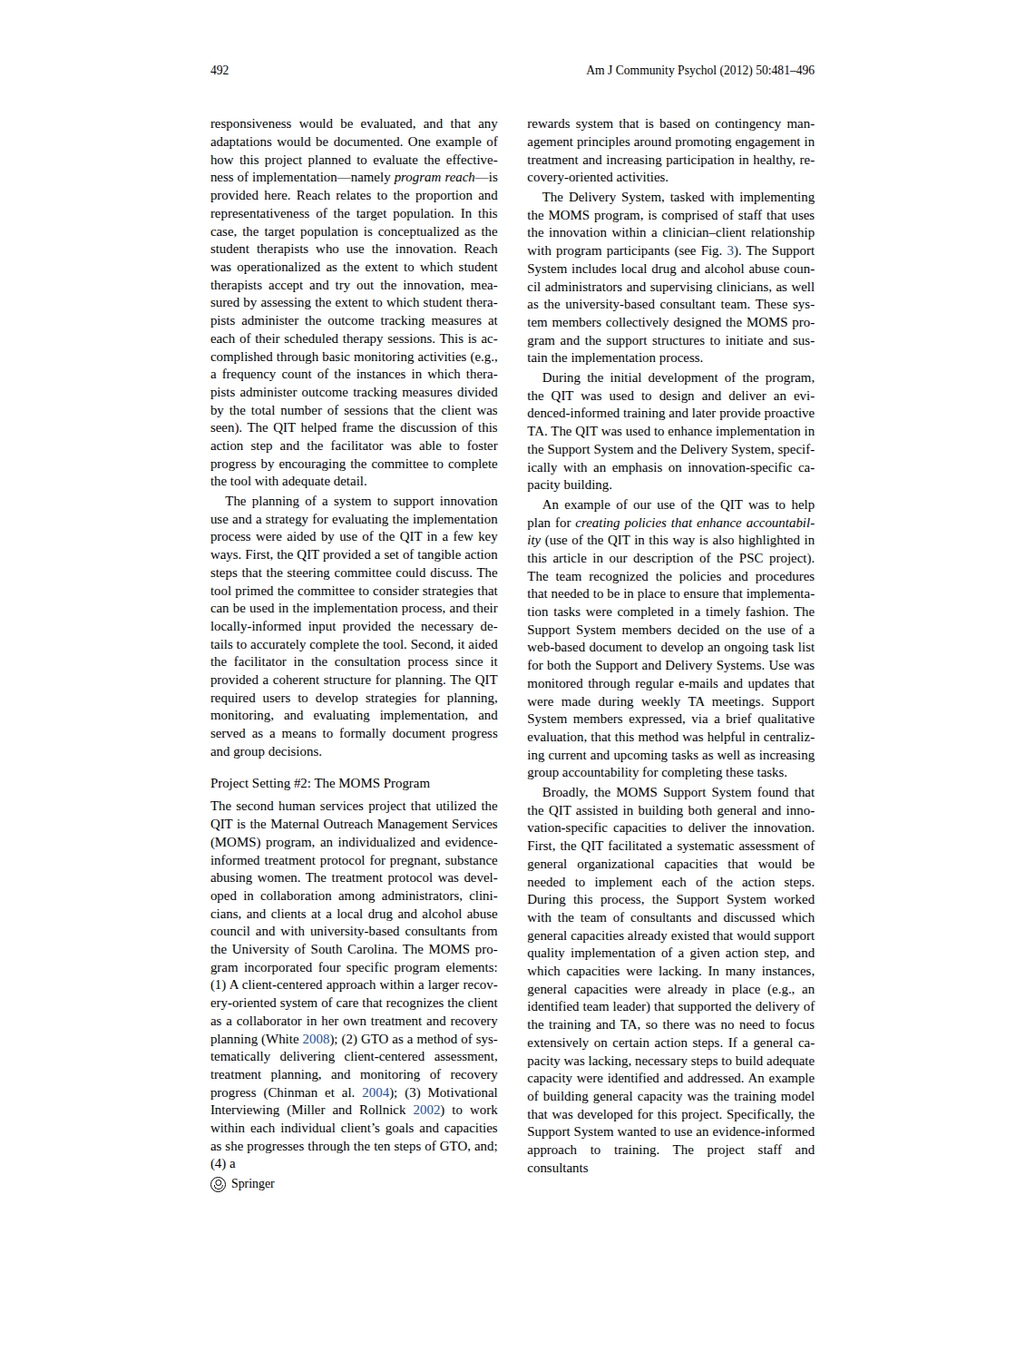492 Am J Community Psychol (2012) 50:481–496
responsiveness would be evaluated, and that any adaptations would be documented. One example of how this project planned to evaluate the effectiveness of implementation—namely program reach—is provided here. Reach relates to the proportion and representativeness of the target population. In this case, the target population is conceptualized as the student therapists who use the innovation. Reach was operationalized as the extent to which student therapists accept and try out the innovation, measured by assessing the extent to which student therapists administer the outcome tracking measures at each of their scheduled therapy sessions. This is accomplished through basic monitoring activities (e.g., a frequency count of the instances in which therapists administer outcome tracking measures divided by the total number of sessions that the client was seen). The QIT helped frame the discussion of this action step and the facilitator was able to foster progress by encouraging the committee to complete the tool with adequate detail.
The planning of a system to support innovation use and a strategy for evaluating the implementation process were aided by use of the QIT in a few key ways. First, the QIT provided a set of tangible action steps that the steering committee could discuss. The tool primed the committee to consider strategies that can be used in the implementation process, and their locally-informed input provided the necessary details to accurately complete the tool. Second, it aided the facilitator in the consultation process since it provided a coherent structure for planning. The QIT required users to develop strategies for planning, monitoring, and evaluating implementation, and served as a means to formally document progress and group decisions.
Project Setting #2: The MOMS Program
The second human services project that utilized the QIT is the Maternal Outreach Management Services (MOMS) program, an individualized and evidence-informed treatment protocol for pregnant, substance abusing women. The treatment protocol was developed in collaboration among administrators, clinicians, and clients at a local drug and alcohol abuse council and with university-based consultants from the University of South Carolina. The MOMS program incorporated four specific program elements: (1) A client-centered approach within a larger recovery-oriented system of care that recognizes the client as a collaborator in her own treatment and recovery planning (White 2008); (2) GTO as a method of systematically delivering client-centered assessment, treatment planning, and monitoring of recovery progress (Chinman et al. 2004); (3) Motivational Interviewing (Miller and Rollnick 2002) to work within each individual client’s goals and capacities as she progresses through the ten steps of GTO, and; (4) a
rewards system that is based on contingency management principles around promoting engagement in treatment and increasing participation in healthy, recovery-oriented activities.
The Delivery System, tasked with implementing the MOMS program, is comprised of staff that uses the innovation within a clinician–client relationship with program participants (see Fig. 3). The Support System includes local drug and alcohol abuse council administrators and supervising clinicians, as well as the university-based consultant team. These system members collectively designed the MOMS program and the support structures to initiate and sustain the implementation process.
During the initial development of the program, the QIT was used to design and deliver an evidenced-informed training and later provide proactive TA. The QIT was used to enhance implementation in the Support System and the Delivery System, specifically with an emphasis on innovation-specific capacity building.
An example of our use of the QIT was to help plan for creating policies that enhance accountability (use of the QIT in this way is also highlighted in this article in our description of the PSC project). The team recognized the policies and procedures that needed to be in place to ensure that implementation tasks were completed in a timely fashion. The Support System members decided on the use of a web-based document to develop an ongoing task list for both the Support and Delivery Systems. Use was monitored through regular e-mails and updates that were made during weekly TA meetings. Support System members expressed, via a brief qualitative evaluation, that this method was helpful in centralizing current and upcoming tasks as well as increasing group accountability for completing these tasks.
Broadly, the MOMS Support System found that the QIT assisted in building both general and innovation-specific capacities to deliver the innovation. First, the QIT facilitated a systematic assessment of general organizational capacities that would be needed to implement each of the action steps. During this process, the Support System worked with the team of consultants and discussed which general capacities already existed that would support quality implementation of a given action step, and which capacities were lacking. In many instances, general capacities were already in place (e.g., an identified team leader) that supported the delivery of the training and TA, so there was no need to focus extensively on certain action steps. If a general capacity was lacking, necessary steps to build adequate capacity were identified and addressed. An example of building general capacity was the training model that was developed for this project. Specifically, the Support System wanted to use an evidence-informed approach to training. The project staff and consultants
Springer